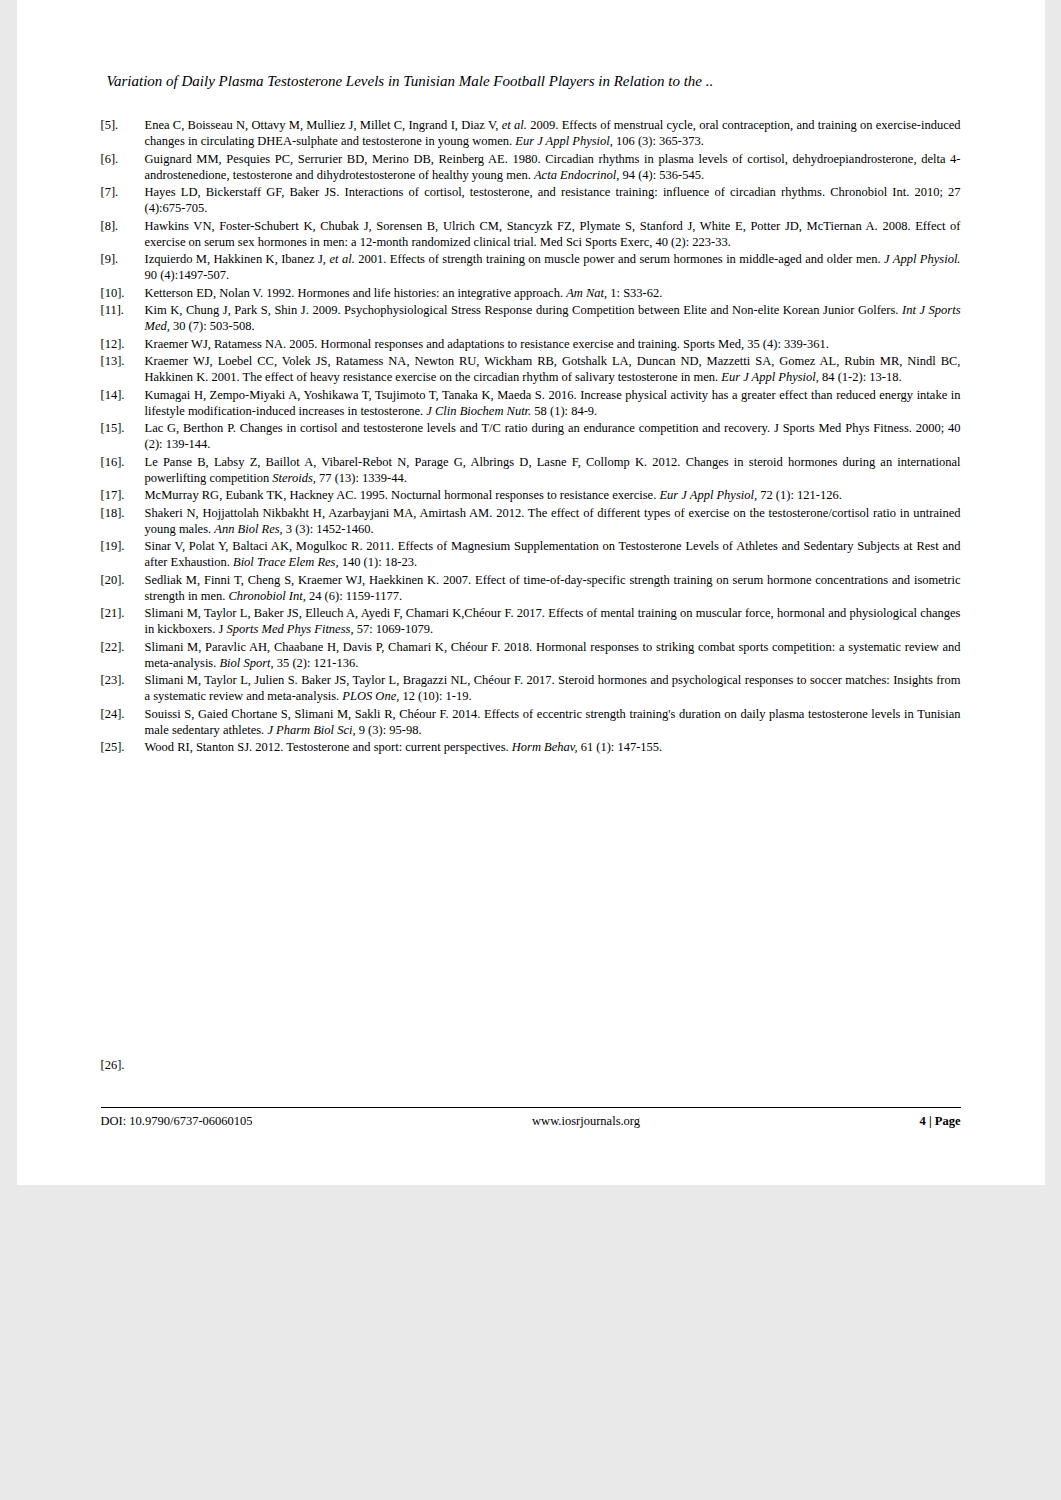Variation of Daily Plasma Testosterone Levels in Tunisian Male Football Players in Relation to the ..
[5].
Enea C, Boisseau N, Ottavy M, Mulliez J, Millet C, Ingrand I, Diaz V, et al. 2009. Effects of menstrual cycle, oral contraception, and training on exercise-induced changes in circulating DHEA-sulphate and testosterone in young women. Eur J Appl Physiol, 106 (3): 365-373.
[6].
Guignard MM, Pesquies PC, Serrurier BD, Merino DB, Reinberg AE. 1980. Circadian rhythms in plasma levels of cortisol, dehydroepiandrosterone, delta 4-androstenedione, testosterone and dihydrotestosterone of healthy young men. Acta Endocrinol, 94 (4): 536-545.
[7].
Hayes LD, Bickerstaff GF, Baker JS. Interactions of cortisol, testosterone, and resistance training: influence of circadian rhythms. Chronobiol Int. 2010; 27 (4):675-705.
[8].
Hawkins VN, Foster-Schubert K, Chubak J, Sorensen B, Ulrich CM, Stancyzk FZ, Plymate S, Stanford J, White E, Potter JD, McTiernan A. 2008. Effect of exercise on serum sex hormones in men: a 12-month randomized clinical trial. Med Sci Sports Exerc, 40 (2): 223-33.
[9].
Izquierdo M, Hakkinen K, Ibanez J, et al. 2001. Effects of strength training on muscle power and serum hormones in middle-aged and older men. J Appl Physiol. 90 (4):1497-507.
[10].
Ketterson ED, Nolan V. 1992. Hormones and life histories: an integrative approach. Am Nat, 1: S33-62.
[11].
Kim K, Chung J, Park S, Shin J. 2009. Psychophysiological Stress Response during Competition between Elite and Non-elite Korean Junior Golfers. Int J Sports Med, 30 (7): 503-508.
[12].
Kraemer WJ, Ratamess NA. 2005. Hormonal responses and adaptations to resistance exercise and training. Sports Med, 35 (4): 339-361.
[13].
Kraemer WJ, Loebel CC, Volek JS, Ratamess NA, Newton RU, Wickham RB, Gotshalk LA, Duncan ND, Mazzetti SA, Gomez AL, Rubin MR, Nindl BC, Hakkinen K. 2001. The effect of heavy resistance exercise on the circadian rhythm of salivary testosterone in men. Eur J Appl Physiol, 84 (1-2): 13-18.
[14].
Kumagai H, Zempo-Miyaki A, Yoshikawa T, Tsujimoto T, Tanaka K, Maeda S. 2016. Increase physical activity has a greater effect than reduced energy intake in lifestyle modification-induced increases in testosterone. J Clin Biochem Nutr. 58 (1): 84-9.
[15].
Lac G, Berthon P. Changes in cortisol and testosterone levels and T/C ratio during an endurance competition and recovery. J Sports Med Phys Fitness. 2000; 40 (2): 139-144.
[16].
Le Panse B, Labsy Z, Baillot A, Vibarel-Rebot N, Parage G, Albrings D, Lasne F, Collomp K. 2012. Changes in steroid hormones during an international powerlifting competition Steroids, 77 (13): 1339-44.
[17].
McMurray RG, Eubank TK, Hackney AC. 1995. Nocturnal hormonal responses to resistance exercise. Eur J Appl Physiol, 72 (1): 121-126.
[18].
Shakeri N, Hojjattolah Nikbakht H, Azarbayjani MA, Amirtash AM. 2012. The effect of different types of exercise on the testosterone/cortisol ratio in untrained young males. Ann Biol Res, 3 (3): 1452-1460.
[19].
Sinar V, Polat Y, Baltaci AK, Mogulkoc R. 2011. Effects of Magnesium Supplementation on Testosterone Levels of Athletes and Sedentary Subjects at Rest and after Exhaustion. Biol Trace Elem Res, 140 (1): 18-23.
[20].
Sedliak M, Finni T, Cheng S, Kraemer WJ, Haekkinen K. 2007. Effect of time-of-day-specific strength training on serum hormone concentrations and isometric strength in men. Chronobiol Int, 24 (6): 1159-1177.
[21].
Slimani M, Taylor L, Baker JS, Elleuch A, Ayedi F, Chamari K,Chéour F. 2017. Effects of mental training on muscular force, hormonal and physiological changes in kickboxers. J Sports Med Phys Fitness, 57: 1069-1079.
[22].
Slimani M, Paravlic AH, Chaabane H, Davis P, Chamari K, Chéour F. 2018. Hormonal responses to striking combat sports competition: a systematic review and meta-analysis. Biol Sport, 35 (2): 121-136.
[23].
Slimani M, Taylor L, Julien S. Baker JS, Taylor L, Bragazzi NL, Chéour F. 2017. Steroid hormones and psychological responses to soccer matches: Insights from a systematic review and meta-analysis. PLOS One, 12 (10): 1-19.
[24].
Souissi S, Gaied Chortane S, Slimani M, Sakli R, Chéour F. 2014. Effects of eccentric strength training's duration on daily plasma testosterone levels in Tunisian male sedentary athletes. J Pharm Biol Sci, 9 (3): 95-98.
[25].
Wood RI, Stanton SJ. 2012. Testosterone and sport: current perspectives. Horm Behav, 61 (1): 147-155.
[26].
DOI: 10.9790/6737-06060105 www.iosrjournals.org 4 | Page